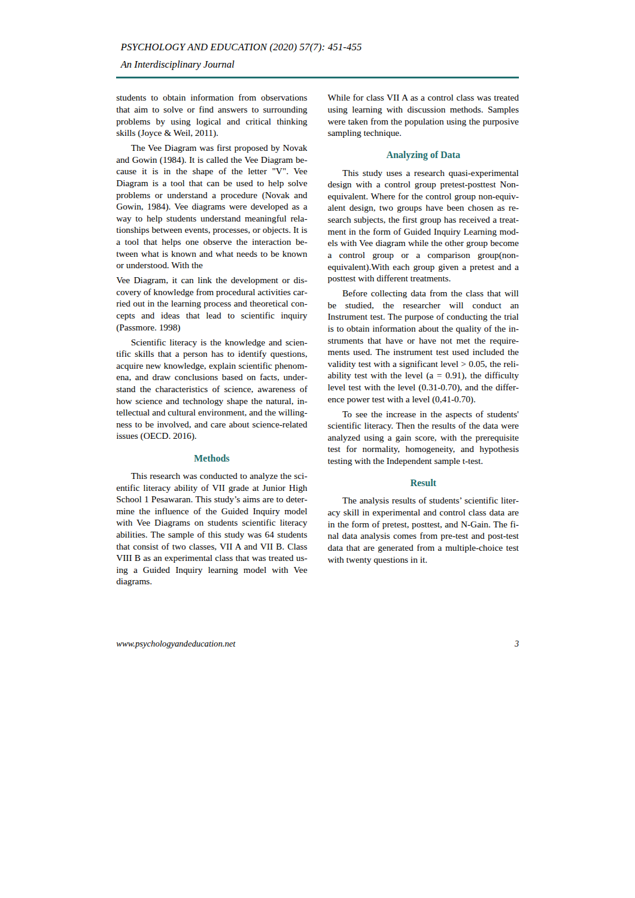PSYCHOLOGY AND EDUCATION (2020) 57(7): 451-455
An Interdisciplinary Journal
students to obtain information from observations that aim to solve or find answers to surrounding problems by using logical and critical thinking skills (Joyce & Weil, 2011).
The Vee Diagram was first proposed by Novak and Gowin (1984). It is called the Vee Diagram because it is in the shape of the letter "V". Vee Diagram is a tool that can be used to help solve problems or understand a procedure (Novak and Gowin, 1984). Vee diagrams were developed as a way to help students understand meaningful relationships between events, processes, or objects. It is a tool that helps one observe the interaction between what is known and what needs to be known or understood. With the
Vee Diagram, it can link the development or discovery of knowledge from procedural activities carried out in the learning process and theoretical concepts and ideas that lead to scientific inquiry (Passmore. 1998)
Scientific literacy is the knowledge and scientific skills that a person has to identify questions, acquire new knowledge, explain scientific phenomena, and draw conclusions based on facts, understand the characteristics of science, awareness of how science and technology shape the natural, intellectual and cultural environment, and the willingness to be involved, and care about science-related issues (OECD. 2016).
Methods
This research was conducted to analyze the scientific literacy ability of VII grade at Junior High School 1 Pesawaran. This study’s aims are to determine the influence of the Guided Inquiry model with Vee Diagrams on students scientific literacy abilities. The sample of this study was 64 students that consist of two classes, VII A and VII B. Class VIII B as an experimental class that was treated using a Guided Inquiry learning model with Vee diagrams.
While for class VII A as a control class was treated using learning with discussion methods. Samples were taken from the population using the purposive sampling technique.
Analyzing of Data
This study uses a research quasi-experimental design with a control group pretest-posttest Non-equivalent. Where for the control group non-equivalent design, two groups have been chosen as research subjects, the first group has received a treatment in the form of Guided Inquiry Learning models with Vee diagram while the other group become a control group or a comparison group(non-equivalent).With each group given a pretest and a posttest with different treatments.
Before collecting data from the class that will be studied, the researcher will conduct an Instrument test. The purpose of conducting the trial is to obtain information about the quality of the instruments that have or have not met the requirements used. The instrument test used included the validity test with a significant level > 0.05, the reliability test with the level (a = 0.91), the difficulty level test with the level (0.31-0.70), and the difference power test with a level (0,41-0.70).
To see the increase in the aspects of students' scientific literacy. Then the results of the data were analyzed using a gain score, with the prerequisite test for normality, homogeneity, and hypothesis testing with the Independent sample t-test.
Result
The analysis results of students’ scientific literacy skill in experimental and control class data are in the form of pretest, posttest, and N-Gain. The final data analysis comes from pre-test and post-test data that are generated from a multiple-choice test with twenty questions in it.
www.psychologyandeducation.net 3